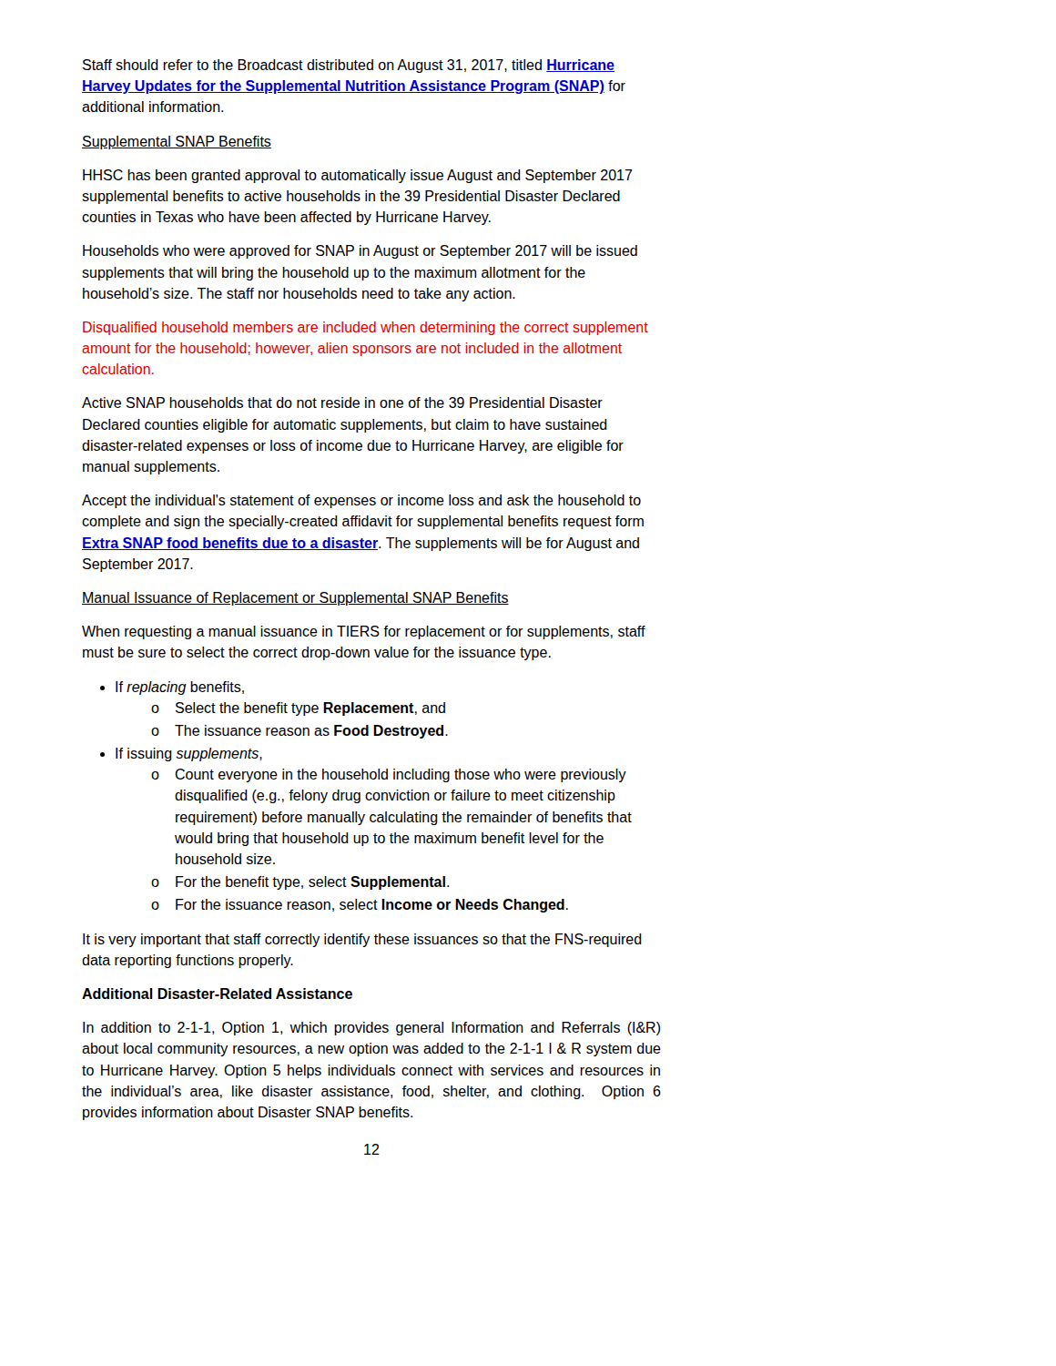Staff should refer to the Broadcast distributed on August 31, 2017, titled Hurricane Harvey Updates for the Supplemental Nutrition Assistance Program (SNAP) for additional information.
Supplemental SNAP Benefits
HHSC has been granted approval to automatically issue August and September 2017 supplemental benefits to active households in the 39 Presidential Disaster Declared counties in Texas who have been affected by Hurricane Harvey.
Households who were approved for SNAP in August or September 2017 will be issued supplements that will bring the household up to the maximum allotment for the household’s size. The staff nor households need to take any action.
Disqualified household members are included when determining the correct supplement amount for the household; however, alien sponsors are not included in the allotment calculation.
Active SNAP households that do not reside in one of the 39 Presidential Disaster Declared counties eligible for automatic supplements, but claim to have sustained disaster-related expenses or loss of income due to Hurricane Harvey, are eligible for manual supplements.
Accept the individual's statement of expenses or income loss and ask the household to complete and sign the specially-created affidavit for supplemental benefits request form Extra SNAP food benefits due to a disaster. The supplements will be for August and September 2017.
Manual Issuance of Replacement or Supplemental SNAP Benefits
When requesting a manual issuance in TIERS for replacement or for supplements, staff must be sure to select the correct drop-down value for the issuance type.
If replacing benefits,
Select the benefit type Replacement, and
The issuance reason as Food Destroyed.
If issuing supplements,
Count everyone in the household including those who were previously disqualified (e.g., felony drug conviction or failure to meet citizenship requirement) before manually calculating the remainder of benefits that would bring that household up to the maximum benefit level for the household size.
For the benefit type, select Supplemental.
For the issuance reason, select Income or Needs Changed.
It is very important that staff correctly identify these issuances so that the FNS-required data reporting functions properly.
Additional Disaster-Related Assistance
In addition to 2-1-1, Option 1, which provides general Information and Referrals (I&R) about local community resources, a new option was added to the 2-1-1 I & R system due to Hurricane Harvey. Option 5 helps individuals connect with services and resources in the individual’s area, like disaster assistance, food, shelter, and clothing. Option 6 provides information about Disaster SNAP benefits.
12